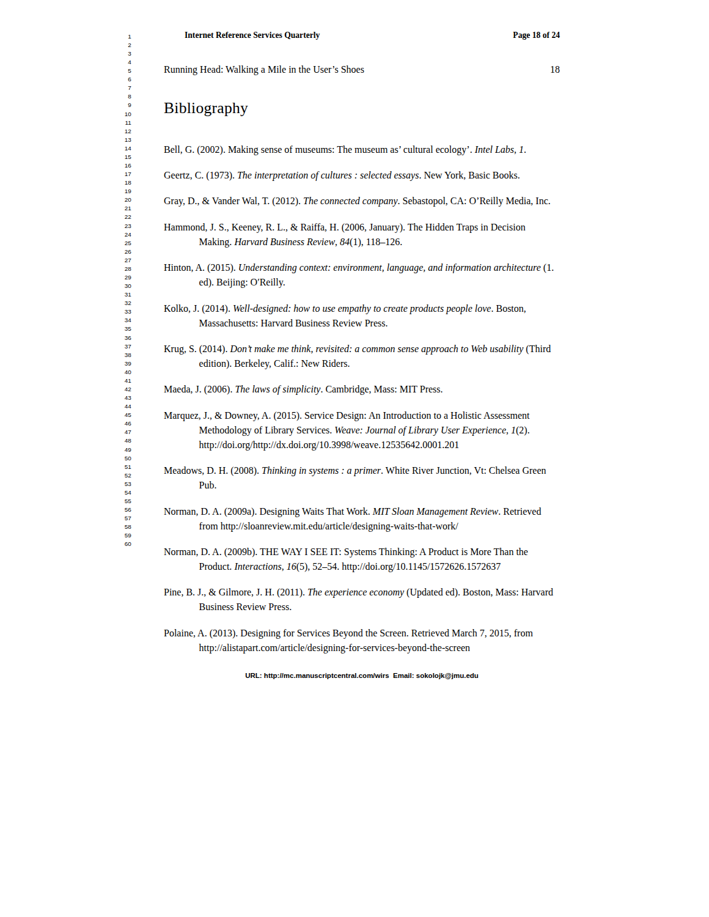12345 678910 1112131415 1617181920 2122232425 2627282930 3132333435 3637383940 4142434445 4647484950 5152535455 5657585960
Internet Reference Services Quarterly Page 18 of 24
Running Head: Walking a Mile in the User’s Shoes 18
Bibliography
Bell, G. (2002). Making sense of museums: The museum as’ cultural ecology’. Intel Labs, 1.
Geertz, C. (1973). The interpretation of cultures : selected essays. New York, Basic Books.
Gray, D., & Vander Wal, T. (2012). The connected company. Sebastopol, CA: O’Reilly Media, Inc.
Hammond, J. S., Keeney, R. L., & Raiffa, H. (2006, January). The Hidden Traps in Decision Making. Harvard Business Review, 84(1), 118–126.
Hinton, A. (2015). Understanding context: environment, language, and information architecture (1. ed). Beijing: O′Reilly.
Kolko, J. (2014). Well-designed: how to use empathy to create products people love. Boston, Massachusetts: Harvard Business Review Press.
Krug, S. (2014). Don’t make me think, revisited: a common sense approach to Web usability (Third edition). Berkeley, Calif.: New Riders.
Maeda, J. (2006). The laws of simplicity. Cambridge, Mass: MIT Press.
Marquez, J., & Downey, A. (2015). Service Design: An Introduction to a Holistic Assessment Methodology of Library Services. Weave: Journal of Library User Experience, 1(2). http://doi.org/http://dx.doi.org/10.3998/weave.12535642.0001.201
Meadows, D. H. (2008). Thinking in systems : a primer. White River Junction, Vt: Chelsea Green Pub.
Norman, D. A. (2009a). Designing Waits That Work. MIT Sloan Management Review. Retrieved from http://sloanreview.mit.edu/article/designing-waits-that-work/
Norman, D. A. (2009b). THE WAY I SEE IT: Systems Thinking: A Product is More Than the Product. Interactions, 16(5), 52–54. http://doi.org/10.1145/1572626.1572637
Pine, B. J., & Gilmore, J. H. (2011). The experience economy (Updated ed). Boston, Mass: Harvard Business Review Press.
Polaine, A. (2013). Designing for Services Beyond the Screen. Retrieved March 7, 2015, from http://alistapart.com/article/designing-for-services-beyond-the-screen
URL: http://mc.manuscriptcentral.com/wirs Email: sokolojk@jmu.edu